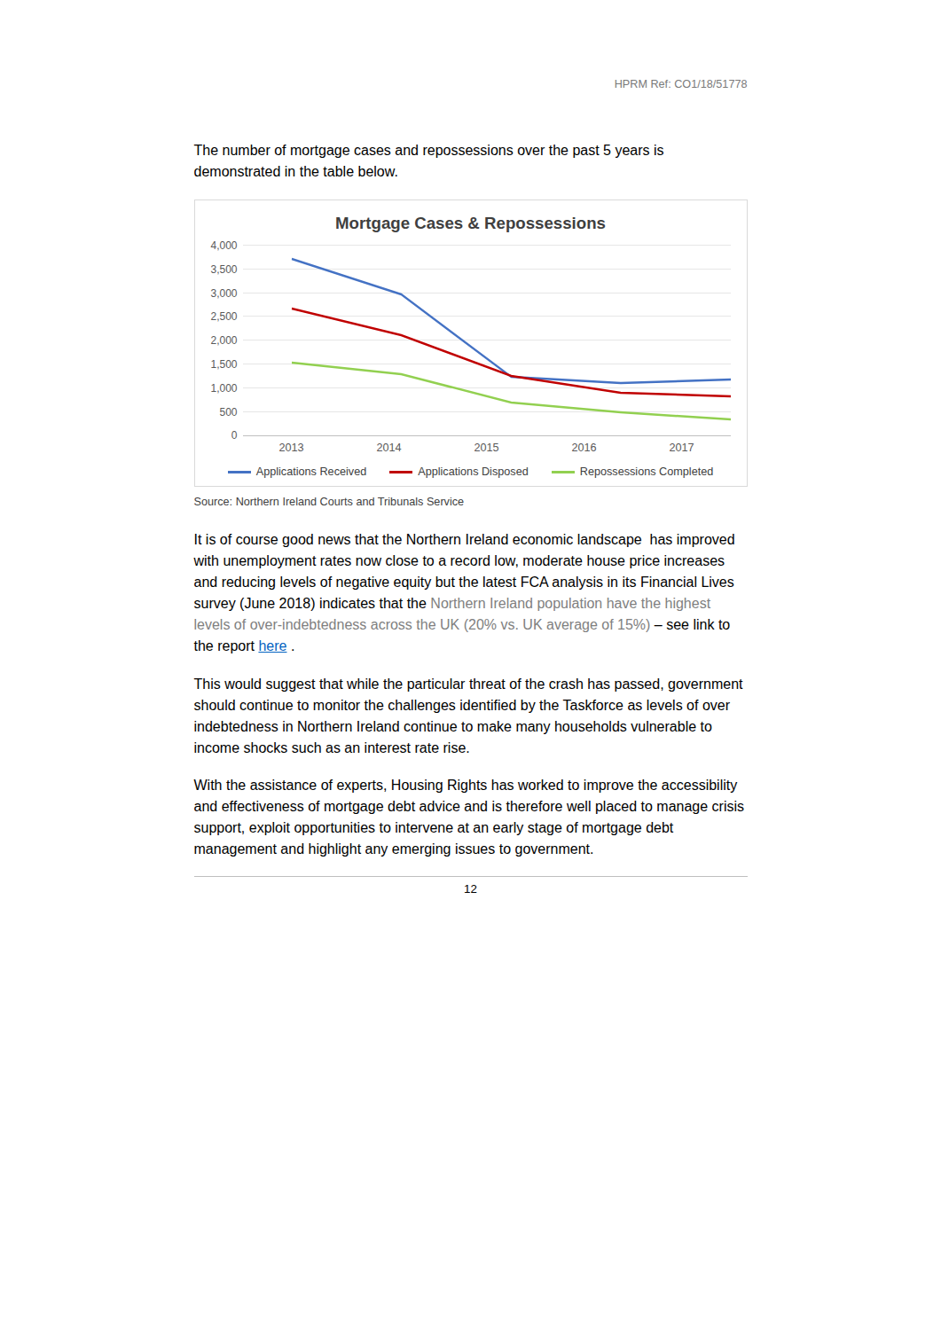HPRM Ref: CO1/18/51778
The number of mortgage cases and repossessions over the past 5 years is demonstrated in the table below.
Mortgage Cases & Repossessions
4,000
3,500
3,000
2,500
2,000
1,500
1,000
500
0
2013 2014 2015 2016 2017
Applications Received Applications Disposed Repossessions Completed
Source: Northern Ireland Courts and Tribunals Service
It is of course good news that the Northern Ireland economic landscape has improved with unemployment rates now close to a record low, moderate house price increases and reducing levels of negative equity but the latest FCA analysis in its Financial Lives survey (June 2018) indicates that the Northern Ireland population have the highest levels of over-indebtedness across the UK (20% vs. UK average of 15%) – see link to the report here .
This would suggest that while the particular threat of the crash has passed, government should continue to monitor the challenges identified by the Taskforce as levels of over indebtedness in Northern Ireland continue to make many households vulnerable to income shocks such as an interest rate rise.
With the assistance of experts, Housing Rights has worked to improve the accessibility and effectiveness of mortgage debt advice and is therefore well placed to manage crisis support, exploit opportunities to intervene at an early stage of mortgage debt management and highlight any emerging issues to government.
12